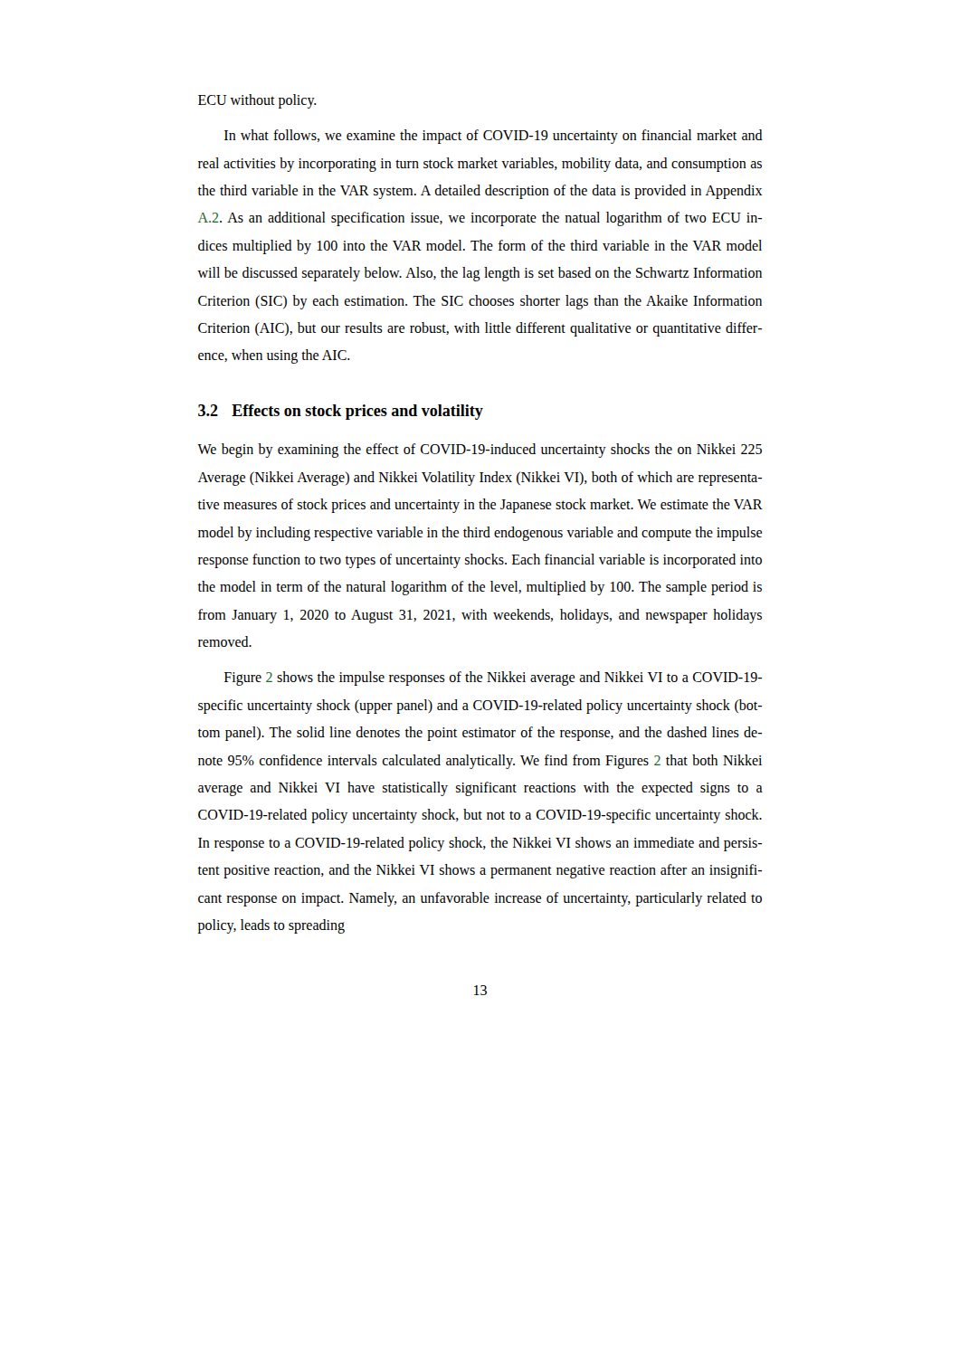ECU without policy.
In what follows, we examine the impact of COVID-19 uncertainty on financial market and real activities by incorporating in turn stock market variables, mobility data, and consumption as the third variable in the VAR system. A detailed description of the data is provided in Appendix A.2. As an additional specification issue, we incorporate the natual logarithm of two ECU indices multiplied by 100 into the VAR model. The form of the third variable in the VAR model will be discussed separately below. Also, the lag length is set based on the Schwartz Information Criterion (SIC) by each estimation. The SIC chooses shorter lags than the Akaike Information Criterion (AIC), but our results are robust, with little different qualitative or quantitative difference, when using the AIC.
3.2 Effects on stock prices and volatility
We begin by examining the effect of COVID-19-induced uncertainty shocks the on Nikkei 225 Average (Nikkei Average) and Nikkei Volatility Index (Nikkei VI), both of which are representative measures of stock prices and uncertainty in the Japanese stock market. We estimate the VAR model by including respective variable in the third endogenous variable and compute the impulse response function to two types of uncertainty shocks. Each financial variable is incorporated into the model in term of the natural logarithm of the level, multiplied by 100. The sample period is from January 1, 2020 to August 31, 2021, with weekends, holidays, and newspaper holidays removed.
Figure 2 shows the impulse responses of the Nikkei average and Nikkei VI to a COVID-19-specific uncertainty shock (upper panel) and a COVID-19-related policy uncertainty shock (bottom panel). The solid line denotes the point estimator of the response, and the dashed lines denote 95% confidence intervals calculated analytically. We find from Figures 2 that both Nikkei average and Nikkei VI have statistically significant reactions with the expected signs to a COVID-19-related policy uncertainty shock, but not to a COVID-19-specific uncertainty shock. In response to a COVID-19-related policy shock, the Nikkei VI shows an immediate and persistent positive reaction, and the Nikkei VI shows a permanent negative reaction after an insignificant response on impact. Namely, an unfavorable increase of uncertainty, particularly related to policy, leads to spreading
13